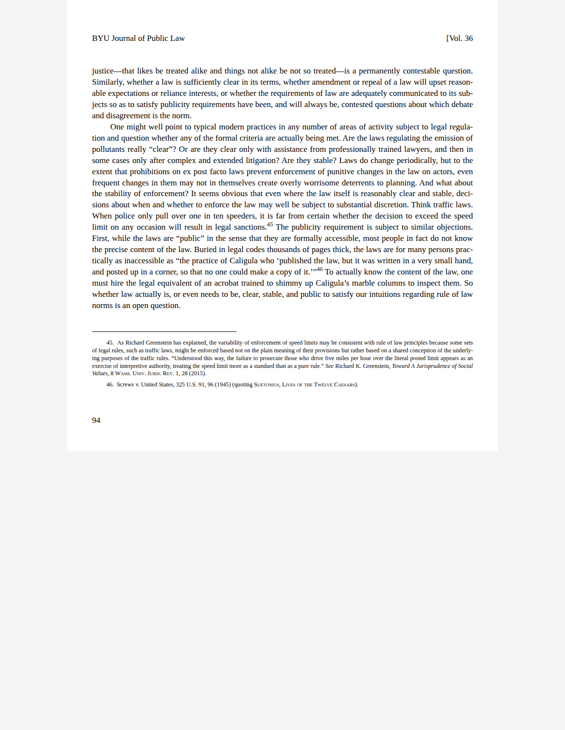BYU Journal of Public Law [Vol. 36
justice—that likes be treated alike and things not alike be not so treated—is a permanently contestable question. Similarly, whether a law is sufficiently clear in its terms, whether amendment or repeal of a law will upset reasonable expectations or reliance interests, or whether the requirements of law are adequately communicated to its subjects so as to satisfy publicity requirements have been, and will always be, contested questions about which debate and disagreement is the norm.
One might well point to typical modern practices in any number of areas of activity subject to legal regulation and question whether any of the formal criteria are actually being met. Are the laws regulating the emission of pollutants really “clear”? Or are they clear only with assistance from professionally trained lawyers, and then in some cases only after complex and extended litigation? Are they stable? Laws do change periodically, but to the extent that prohibitions on ex post facto laws prevent enforcement of punitive changes in the law on actors, even frequent changes in them may not in themselves create overly worrisome deterrents to planning. And what about the stability of enforcement? It seems obvious that even where the law itself is reasonably clear and stable, decisions about when and whether to enforce the law may well be subject to substantial discretion. Think traffic laws. When police only pull over one in ten speeders, it is far from certain whether the decision to exceed the speed limit on any occasion will result in legal sanctions.45 The publicity requirement is subject to similar objections. First, while the laws are “public” in the sense that they are formally accessible, most people in fact do not know the precise content of the law. Buried in legal codes thousands of pages thick, the laws are for many persons practically as inaccessible as “the practice of Caligula who ‘published the law, but it was written in a very small hand, and posted up in a corner, so that no one could make a copy of it.’”46 To actually know the content of the law, one must hire the legal equivalent of an acrobat trained to shimmy up Caligula’s marble columns to inspect them. So whether law actually is, or even needs to be, clear, stable, and public to satisfy our intuitions regarding rule of law norms is an open question.
45. As Richard Greenstein has explained, the variability of enforcement of speed limits may be consistent with rule of law principles because some sets of legal rules, such as traffic laws, might be enforced based not on the plain meaning of their provisions but rather based on a shared conception of the underlying purposes of the traffic rules. “Understood this way, the failure to prosecute those who drive five miles per hour over the literal posted limit appears as an exercise of interpretive authority, treating the speed limit more as a standard than as a pure rule.” See Richard K. Greenstein, Toward A Jurisprudence of Social Values, 8 Wash. Univ. Juris. Rev. 1, 28 (2015).
46. Screws v. United States, 325 U.S. 91, 96 (1945) (quoting Suetonius, Lives of the Twelve Caesars).
94